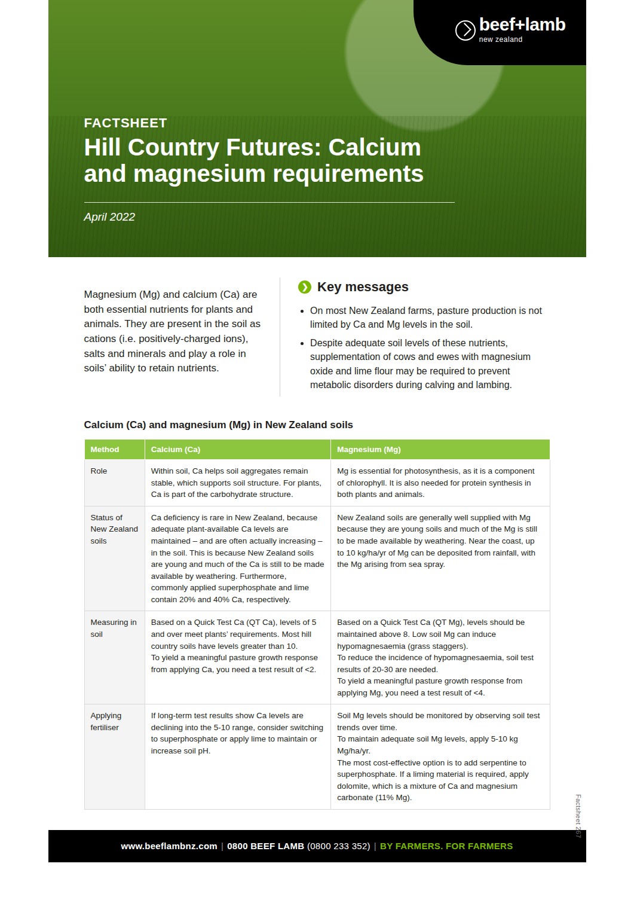beef+lamb new zealand
FACTSHEET
Hill Country Futures: Calcium
and magnesium requirements
April 2022
Magnesium (Mg) and calcium (Ca) are both essential nutrients for plants and animals. They are present in the soil as cations (i.e. positively-charged ions), salts and minerals and play a role in soils’ ability to retain nutrients.
❯Key messages
On most New Zealand farms, pasture production is not limited by Ca and Mg levels in the soil.
Despite adequate soil levels of these nutrients, supplementation of cows and ewes with magnesium oxide and lime flour may be required to prevent metabolic disorders during calving and lambing.
Calcium (Ca) and magnesium (Mg) in New Zealand soils
| Method | Calcium (Ca) | Magnesium (Mg) |
| --- | --- | --- |
| Role | Within soil, Ca helps soil aggregates remain stable, which supports soil structure. For plants, Ca is part of the carbohydrate structure. | Mg is essential for photosynthesis, as it is a component of chlorophyll. It is also needed for protein synthesis in both plants and animals. |
| Status of New Zealand soils | Ca deficiency is rare in New Zealand, because adequate plant-available Ca levels are maintained – and are often actually increasing – in the soil. This is because New Zealand soils are young and much of the Ca is still to be made available by weathering. Furthermore, commonly applied superphosphate and lime contain 20% and 40% Ca, respectively. | New Zealand soils are generally well supplied with Mg because they are young soils and much of the Mg is still to be made available by weathering. Near the coast, up to 10 kg/ha/yr of Mg can be deposited from rainfall, with the Mg arising from sea spray. |
| Measuring in soil | Based on a Quick Test Ca (QT Ca), levels of 5 and over meet plants’ requirements. Most hill country soils have levels greater than 10. To yield a meaningful pasture growth response from applying Ca, you need a test result of <2. | Based on a Quick Test Ca (QT Mg), levels should be maintained above 8. Low soil Mg can induce hypomagnesaemia (grass staggers). To reduce the incidence of hypomagnesaemia, soil test results of 20-30 are needed. To yield a meaningful pasture growth response from applying Mg, you need a test result of <4. |
| Applying fertiliser | If long-term test results show Ca levels are declining into the 5-10 range, consider switching to superphosphate or apply lime to maintain or increase soil pH. | Soil Mg levels should be monitored by observing soil test trends over time. To maintain adequate soil Mg levels, apply 5-10 kg Mg/ha/yr. The most cost-effective option is to add serpentine to superphosphate. If a liming material is required, apply dolomite, which is a mixture of Ca and magnesium carbonate (11% Mg). |
Factsheet 267
www.beeflambnz.com|0800 BEEF LAMB (0800 233 352)|BY FARMERS. FOR FARMERS